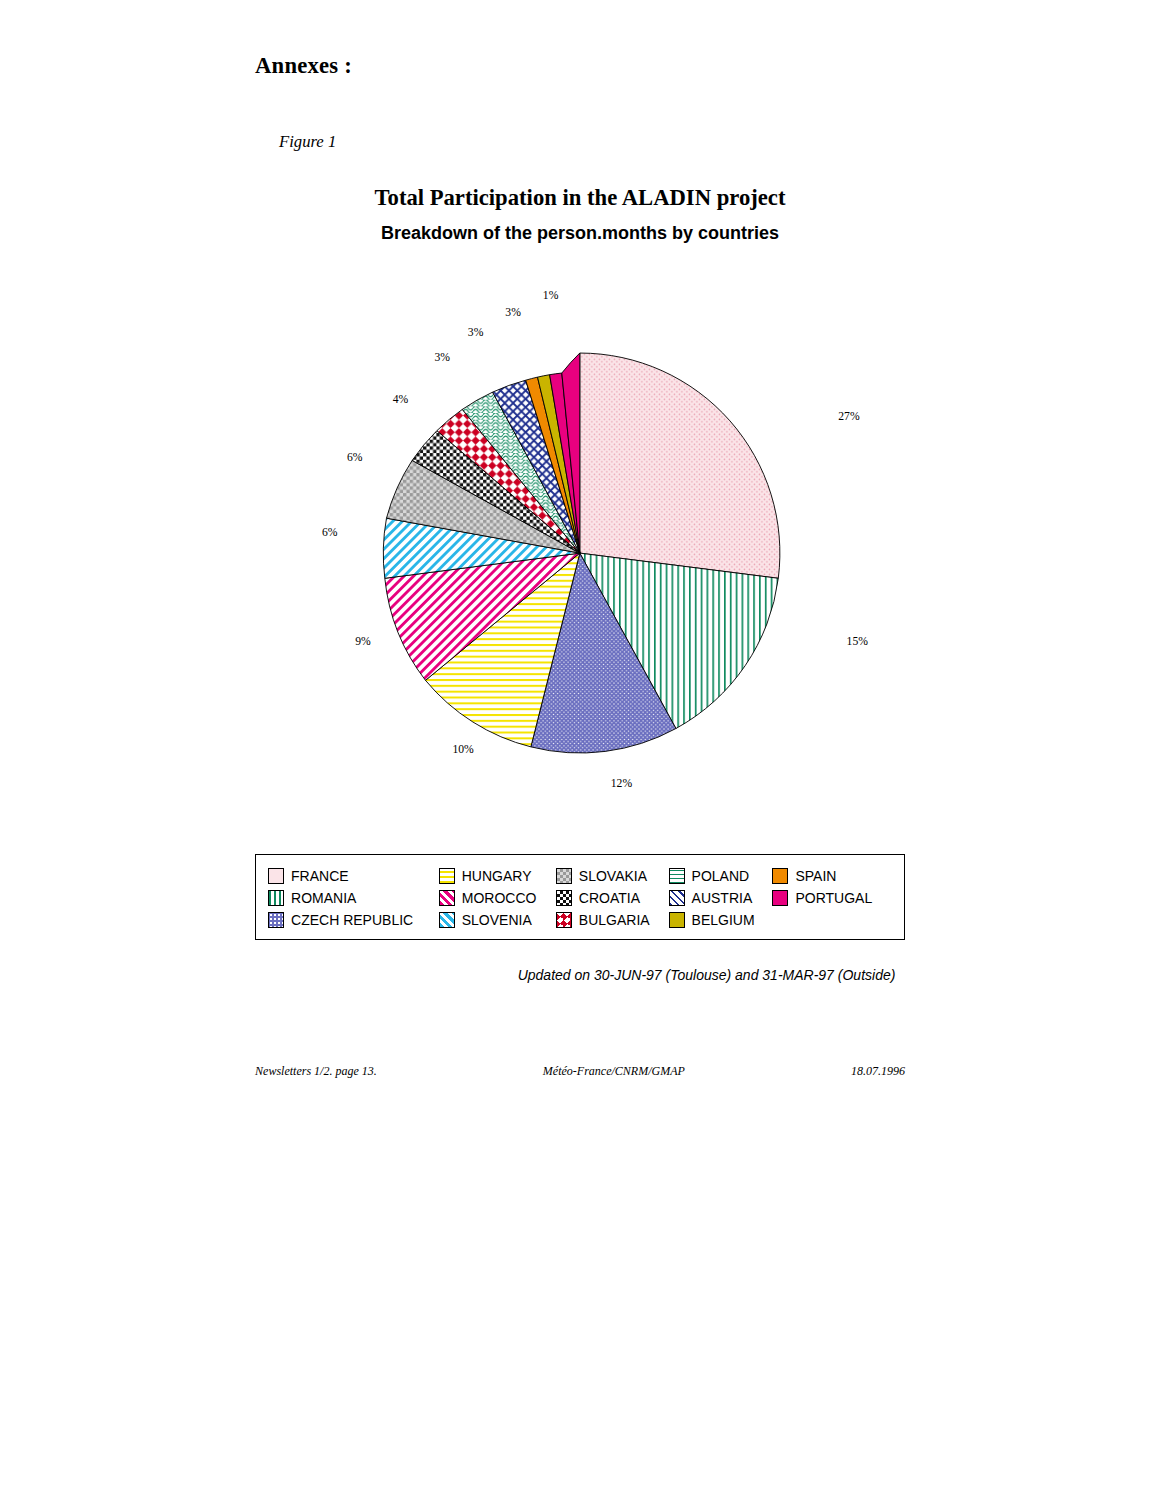Annexes :
Figure 1
Total Participation in the ALADIN project
Breakdown of the person.months by countries
27% 15% 12% 10% 9% 6% 6% 4% 3% 3% 3% 1%
| FRANCE | HUNGARY | SLOVAKIA | POLAND | SPAIN |
| ROMANIA | MOROCCO | CROATIA | AUSTRIA | PORTUGAL |
| CZECH REPUBLIC | SLOVENIA | BULGARIA | BELGIUM | |
Updated on 30-JUN-97 (Toulouse) and 31-MAR-97 (Outside)
Newsletters 1/2. page 13. Météo-France/CNRM/GMAP 18.07.1996